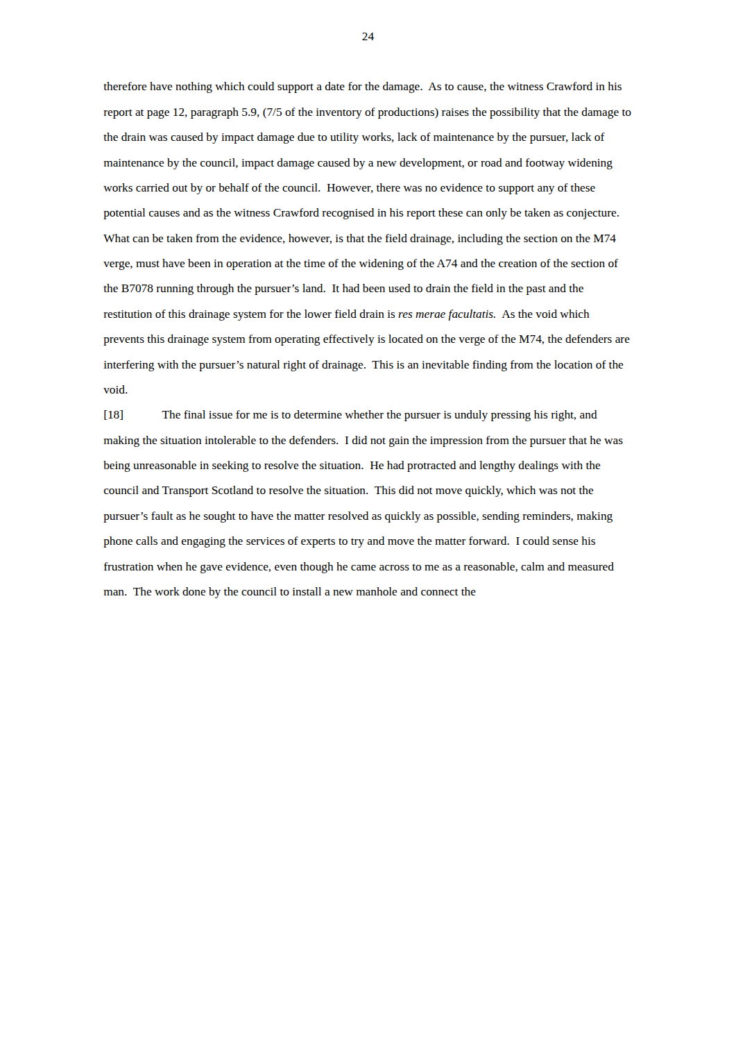24
therefore have nothing which could support a date for the damage. As to cause, the witness Crawford in his report at page 12, paragraph 5.9, (7/5 of the inventory of productions) raises the possibility that the damage to the drain was caused by impact damage due to utility works, lack of maintenance by the pursuer, lack of maintenance by the council, impact damage caused by a new development, or road and footway widening works carried out by or behalf of the council. However, there was no evidence to support any of these potential causes and as the witness Crawford recognised in his report these can only be taken as conjecture. What can be taken from the evidence, however, is that the field drainage, including the section on the M74 verge, must have been in operation at the time of the widening of the A74 and the creation of the section of the B7078 running through the pursuer’s land. It had been used to drain the field in the past and the restitution of this drainage system for the lower field drain is res merae facultatis. As the void which prevents this drainage system from operating effectively is located on the verge of the M74, the defenders are interfering with the pursuer’s natural right of drainage. This is an inevitable finding from the location of the void.
[18] The final issue for me is to determine whether the pursuer is unduly pressing his right, and making the situation intolerable to the defenders. I did not gain the impression from the pursuer that he was being unreasonable in seeking to resolve the situation. He had protracted and lengthy dealings with the council and Transport Scotland to resolve the situation. This did not move quickly, which was not the pursuer’s fault as he sought to have the matter resolved as quickly as possible, sending reminders, making phone calls and engaging the services of experts to try and move the matter forward. I could sense his frustration when he gave evidence, even though he came across to me as a reasonable, calm and measured man. The work done by the council to install a new manhole and connect the